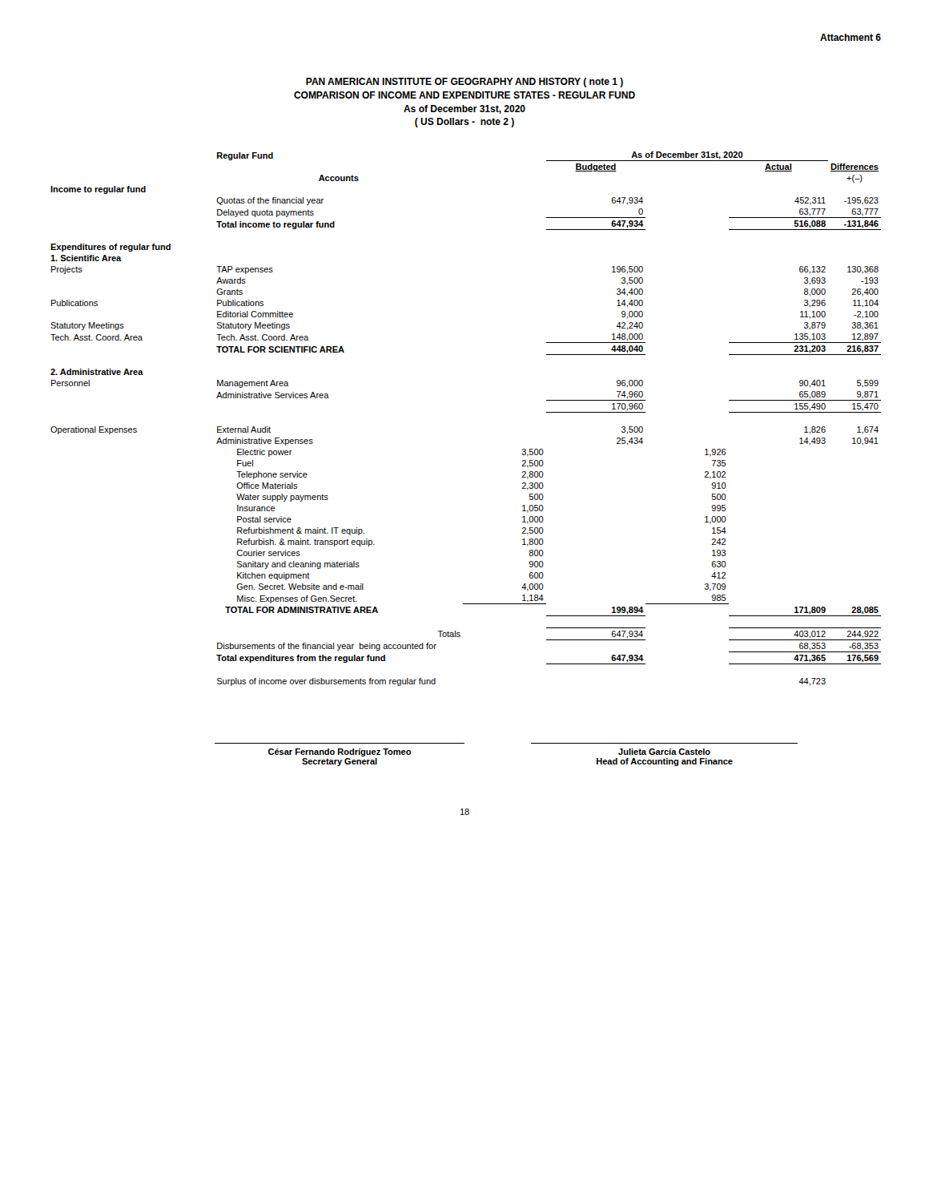Attachment 6
PAN AMERICAN INSTITUTE OF GEOGRAPHY AND HISTORY ( note 1 )
COMPARISON OF INCOME AND EXPENDITURE STATES - REGULAR FUND
As of December 31st, 2020
( US Dollars - note 2 )
| | Regular Fund | | As of December 31st, 2020 | |
| | | | Budgeted | | Actual | Differences |
| | Accounts | | | | | +(–) |
| Income to regular fund | | | | | | |
| | Quotas of the financial year | | 647,934 | | 452,311 | -195,623 |
| | Delayed quota payments | | 0 | | 63,777 | 63,777 |
| | Total income to regular fund | | 647,934 | | 516,088 | -131,846 |
| Expenditures of regular fund | | | | | | |
| 1. Scientific Area | | | | | | |
| Projects | TAP expenses | | 196,500 | | 66,132 | 130,368 |
| | Awards | | 3,500 | | 3,693 | -193 |
| | Grants | | 34,400 | | 8,000 | 26,400 |
| Publications | Publications | | 14,400 | | 3,296 | 11,104 |
| | Editorial Committee | | 9,000 | | 11,100 | -2,100 |
| Statutory Meetings | Statutory Meetings | | 42,240 | | 3,879 | 38,361 |
| Tech. Asst. Coord. Area | Tech. Asst. Coord. Area | | 148,000 | | 135,103 | 12,897 |
| | TOTAL FOR SCIENTIFIC AREA | | 448,040 | | 231,203 | 216,837 |
| 2. Administrative Area | | | | | | |
| Personnel | Management Area | | 96,000 | | 90,401 | 5,599 |
| | Administrative Services Area | | 74,960 | | 65,089 | 9,871 |
| | | | 170,960 | | 155,490 | 15,470 |
| Operational Expenses | External Audit | | 3,500 | | 1,826 | 1,674 |
| | Administrative Expenses | | 25,434 | | 14,493 | 10,941 |
| | Electric power | 3,500 | | 1,926 | | |
| | Fuel | 2,500 | | 735 | | |
| | Telephone service | 2,800 | | 2,102 | | |
| | Office Materials | 2,300 | | 910 | | |
| | Water supply payments | 500 | | 500 | | |
| | Insurance | 1,050 | | 995 | | |
| | Postal service | 1,000 | | 1,000 | | |
| | Refurbishment & maint. IT equip. | 2,500 | | 154 | | |
| | Refurbish. & maint. transport equip. | 1,800 | | 242 | | |
| | Courier services | 800 | | 193 | | |
| | Sanitary and cleaning materials | 900 | | 630 | | |
| | Kitchen equipment | 600 | | 412 | | |
| | Gen. Secret. Website and e-mail | 4,000 | | 3,709 | | |
| | Misc. Expenses of Gen.Secret. | 1,184 | | 985 | | |
| | TOTAL FOR ADMINISTRATIVE AREA | | 199,894 | | 171,809 | 28,085 |
| | Totals | | 647,934 | | 403,012 | 244,922 |
| | Disbursements of the financial year being accounted for | | | | 68,353 | -68,353 |
| | Total expenditures from the regular fund | | 647,934 | | 471,365 | 176,569 |
| | Surplus of income over disbursements from regular fund | | | 44,723 | |
| | César Fernando Rodríguez Tomeo Secretary General | | Julieta García Castelo Head of Accounting and Finance | |
18